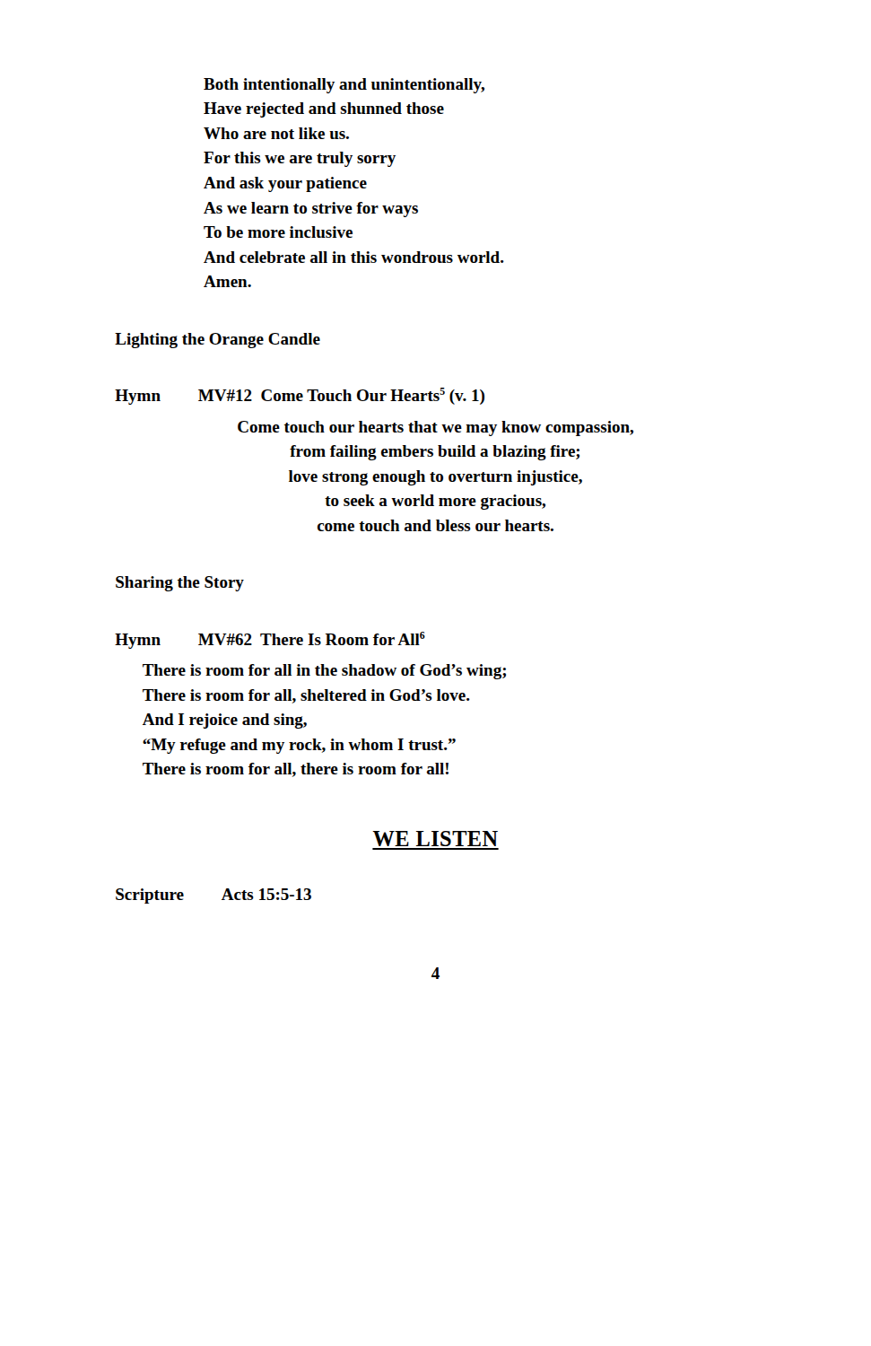Both intentionally and unintentionally,
Have rejected and shunned those
Who are not like us.
For this we are truly sorry
And ask your patience
As we learn to strive for ways
To be more inclusive
And celebrate all in this wondrous world.
Amen.
Lighting the Orange Candle
Hymn MV#12 Come Touch Our Hearts5 (v. 1)
Come touch our hearts that we may know compassion,
from failing embers build a blazing fire;
love strong enough to overturn injustice,
to seek a world more gracious,
come touch and bless our hearts.
Sharing the Story
Hymn MV#62 There Is Room for All6
There is room for all in the shadow of God’s wing;
There is room for all, sheltered in God’s love.
And I rejoice and sing,
“My refuge and my rock, in whom I trust.”
There is room for all, there is room for all!
WE LISTEN
Scripture Acts 15:5-13
4